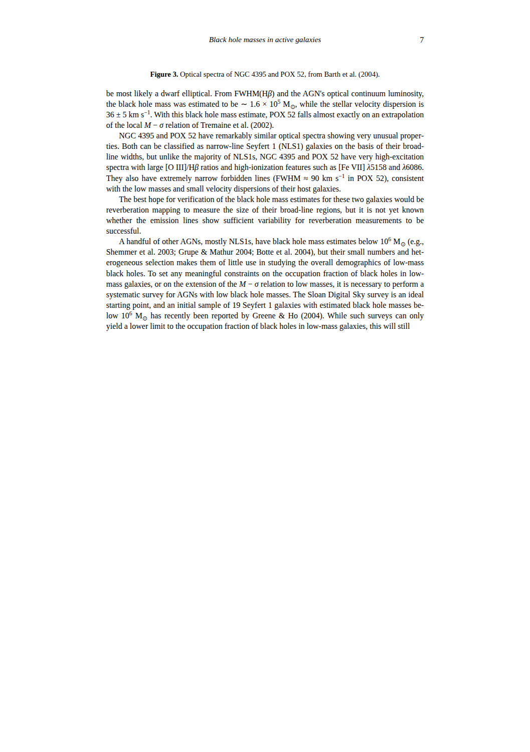Black hole masses in active galaxies 7
Figure 3. Optical spectra of NGC 4395 and POX 52, from Barth et al. (2004).
be most likely a dwarf elliptical. From FWHM(Hβ) and the AGN's optical continuum luminosity, the black hole mass was estimated to be ∼ 1.6 × 105 M⊙, while the stellar velocity dispersion is 36 ± 5 km s−1. With this black hole mass estimate, POX 52 falls almost exactly on an extrapolation of the local M − σ relation of Tremaine et al. (2002).
NGC 4395 and POX 52 have remarkably similar optical spectra showing very unusual properties. Both can be classified as narrow-line Seyfert 1 (NLS1) galaxies on the basis of their broad-line widths, but unlike the majority of NLS1s, NGC 4395 and POX 52 have very high-excitation spectra with large [O III]/Hβ ratios and high-ionization features such as [Fe VII] λ5158 and λ6086. They also have extremely narrow forbidden lines (FWHM ≈ 90 km s−1 in POX 52), consistent with the low masses and small velocity dispersions of their host galaxies.
The best hope for verification of the black hole mass estimates for these two galaxies would be reverberation mapping to measure the size of their broad-line regions, but it is not yet known whether the emission lines show sufficient variability for reverberation measurements to be successful.
A handful of other AGNs, mostly NLS1s, have black hole mass estimates below 106 M⊙ (e.g., Shemmer et al. 2003; Grupe & Mathur 2004; Botte et al. 2004), but their small numbers and heterogeneous selection makes them of little use in studying the overall demographics of low-mass black holes. To set any meaningful constraints on the occupation fraction of black holes in low-mass galaxies, or on the extension of the M − σ relation to low masses, it is necessary to perform a systematic survey for AGNs with low black hole masses. The Sloan Digital Sky survey is an ideal starting point, and an initial sample of 19 Seyfert 1 galaxies with estimated black hole masses below 106 M⊙ has recently been reported by Greene & Ho (2004). While such surveys can only yield a lower limit to the occupation fraction of black holes in low-mass galaxies, this will still